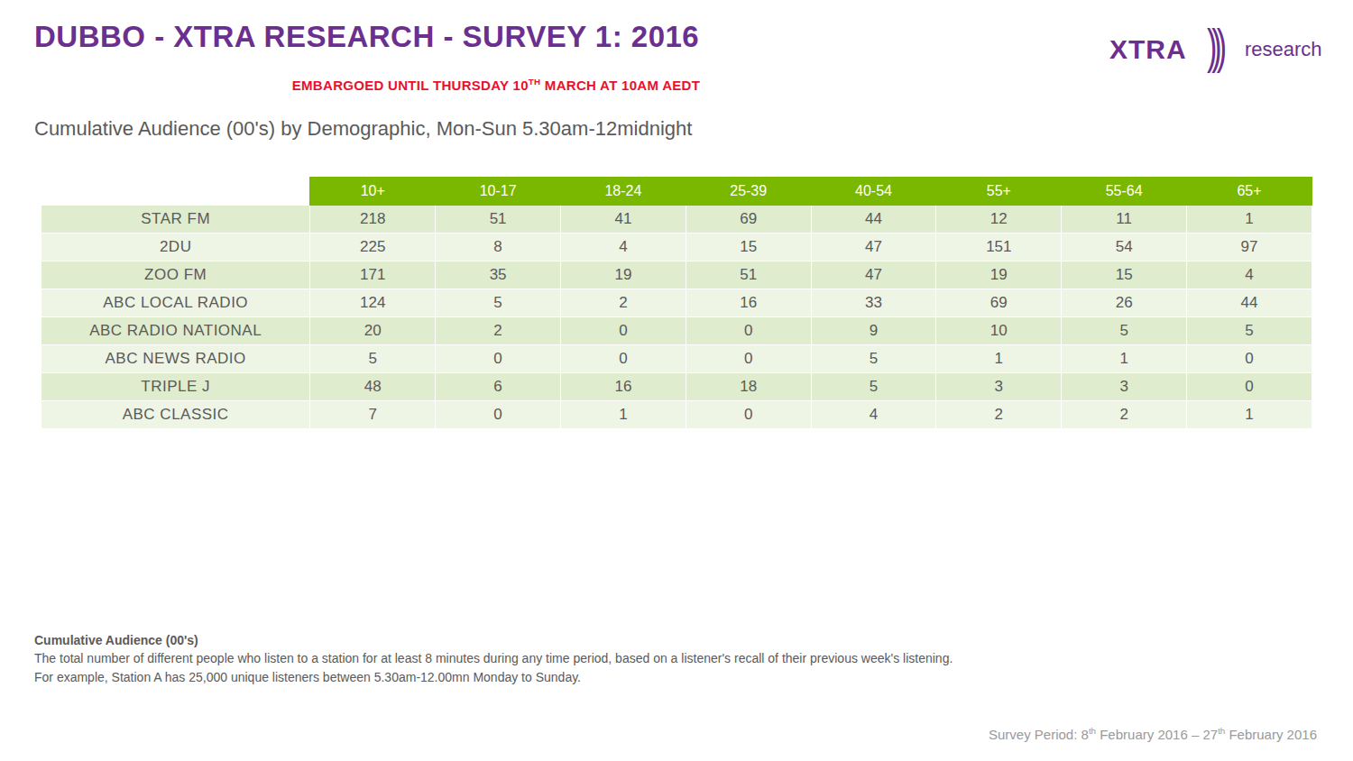DUBBO - XTRA RESEARCH - SURVEY 1: 2016
EMBARGOED UNTIL THURSDAY 10TH MARCH AT 10AM AEDT
Cumulative Audience (00's) by Demographic, Mon-Sun 5.30am-12midnight
XTRA ))) research
| | 10+ | 10-17 | 18-24 | 25-39 | 40-54 | 55+ | 55-64 | 65+ |
| --- | --- | --- | --- | --- | --- | --- | --- | --- |
| STAR FM | 218 | 51 | 41 | 69 | 44 | 12 | 11 | 1 |
| 2DU | 225 | 8 | 4 | 15 | 47 | 151 | 54 | 97 |
| ZOO FM | 171 | 35 | 19 | 51 | 47 | 19 | 15 | 4 |
| ABC LOCAL RADIO | 124 | 5 | 2 | 16 | 33 | 69 | 26 | 44 |
| ABC RADIO NATIONAL | 20 | 2 | 0 | 0 | 9 | 10 | 5 | 5 |
| ABC NEWS RADIO | 5 | 0 | 0 | 0 | 5 | 1 | 1 | 0 |
| TRIPLE J | 48 | 6 | 16 | 18 | 5 | 3 | 3 | 0 |
| ABC CLASSIC | 7 | 0 | 1 | 0 | 4 | 2 | 2 | 1 |
Cumulative Audience (00's)
The total number of different people who listen to a station for at least 8 minutes during any time period, based on a listener's recall of their previous week's listening.
For example, Station A has 25,000 unique listeners between 5.30am-12.00mn Monday to Sunday.
Survey Period: 8th February 2016 – 27th February 2016